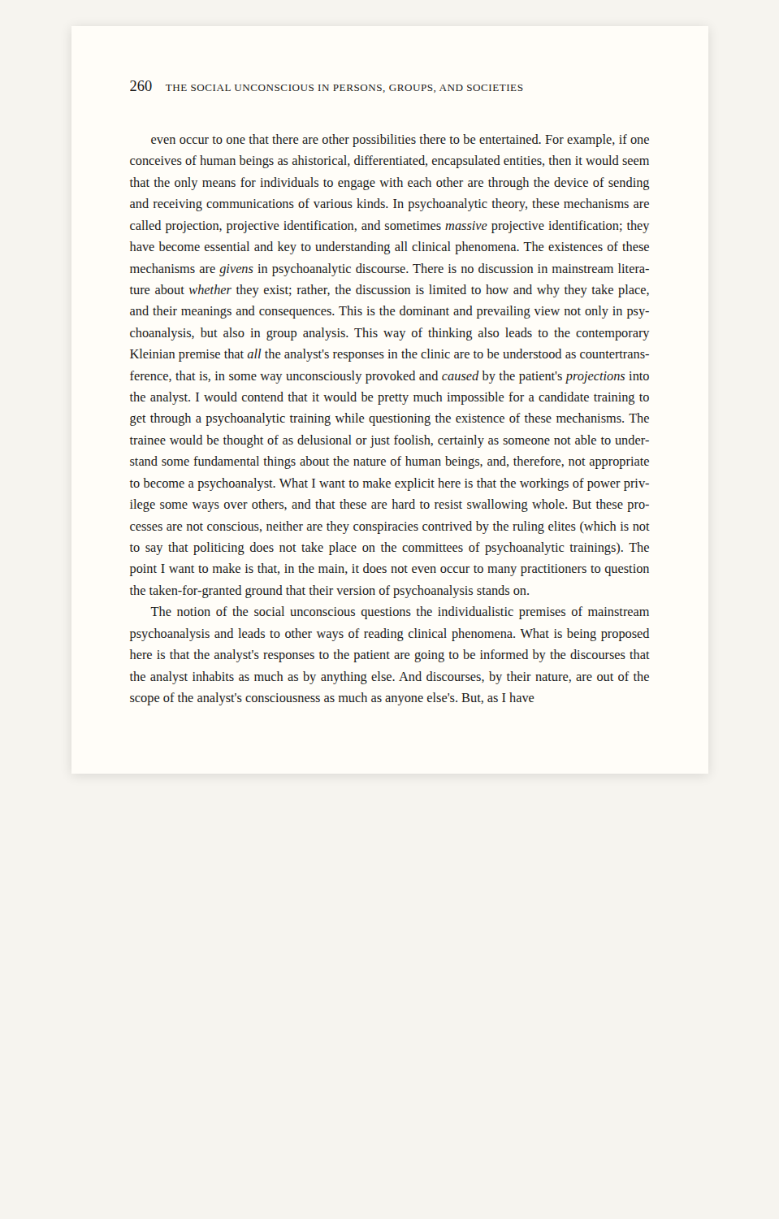260 THE SOCIAL UNCONSCIOUS IN PERSONS, GROUPS, AND SOCIETIES
even occur to one that there are other possibilities there to be entertained. For example, if one conceives of human beings as ahistorical, differentiated, encapsulated entities, then it would seem that the only means for individuals to engage with each other are through the device of sending and receiving communications of various kinds. In psychoanalytic theory, these mechanisms are called projection, projective identification, and sometimes massive projective identification; they have become essential and key to understanding all clinical phenomena. The existences of these mechanisms are givens in psychoanalytic discourse. There is no discussion in mainstream literature about whether they exist; rather, the discussion is limited to how and why they take place, and their meanings and consequences. This is the dominant and prevailing view not only in psychoanalysis, but also in group analysis. This way of thinking also leads to the contemporary Kleinian premise that all the analyst's responses in the clinic are to be understood as countertransference, that is, in some way unconsciously provoked and caused by the patient's projections into the analyst. I would contend that it would be pretty much impossible for a candidate training to get through a psychoanalytic training while questioning the existence of these mechanisms. The trainee would be thought of as delusional or just foolish, certainly as someone not able to understand some fundamental things about the nature of human beings, and, therefore, not appropriate to become a psychoanalyst. What I want to make explicit here is that the workings of power privilege some ways over others, and that these are hard to resist swallowing whole. But these processes are not conscious, neither are they conspiracies contrived by the ruling elites (which is not to say that politicing does not take place on the committees of psychoanalytic trainings). The point I want to make is that, in the main, it does not even occur to many practitioners to question the taken-for-granted ground that their version of psychoanalysis stands on.
The notion of the social unconscious questions the individualistic premises of mainstream psychoanalysis and leads to other ways of reading clinical phenomena. What is being proposed here is that the analyst's responses to the patient are going to be informed by the discourses that the analyst inhabits as much as by anything else. And discourses, by their nature, are out of the scope of the analyst's consciousness as much as anyone else's. But, as I have